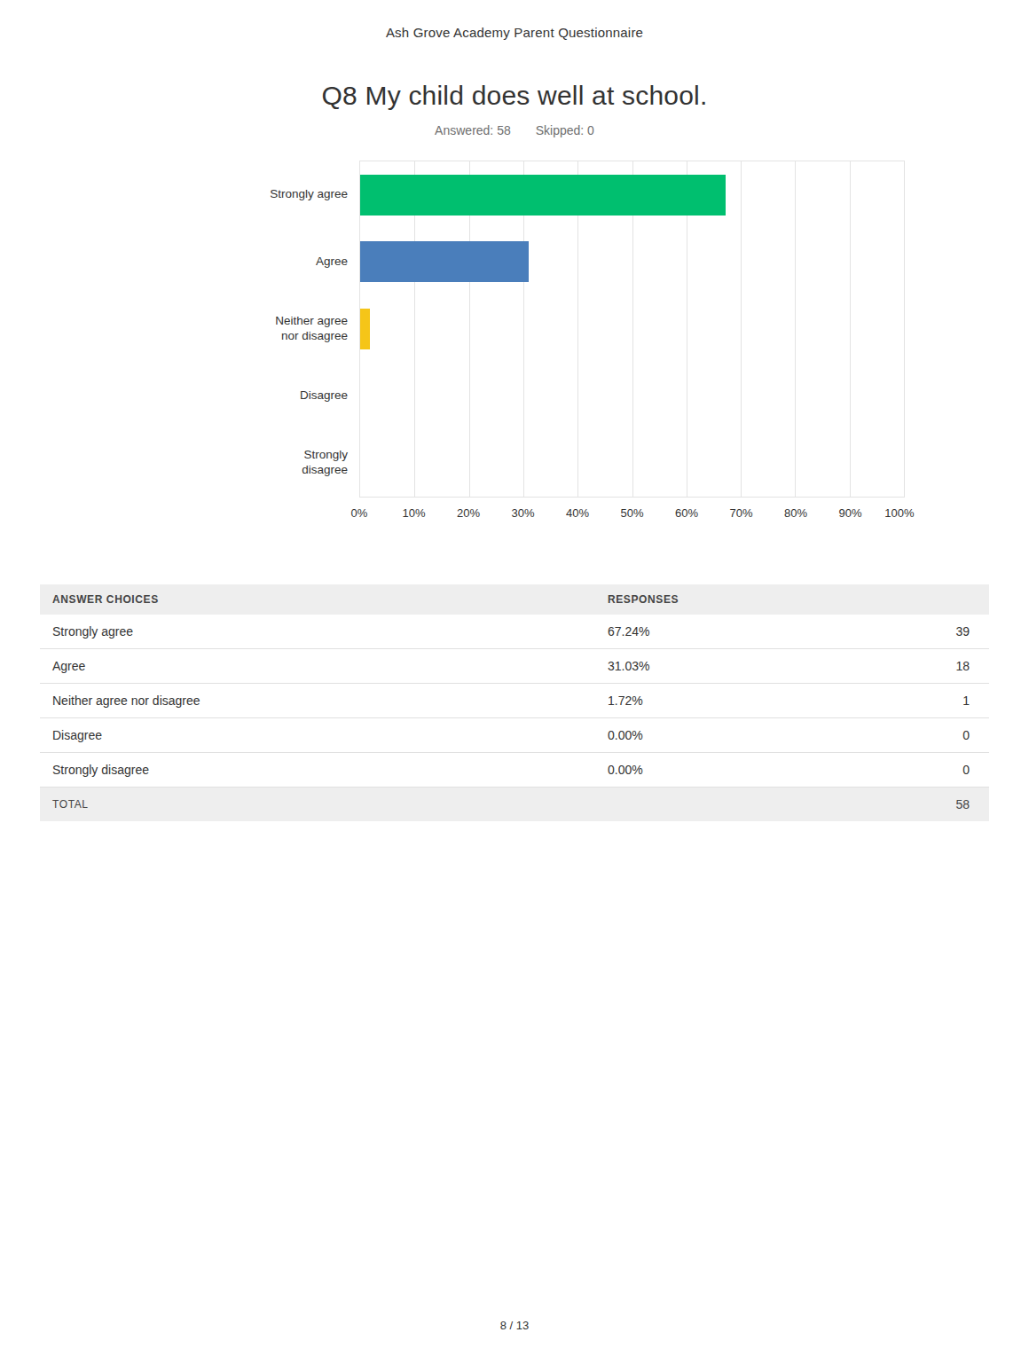Ash Grove Academy Parent Questionnaire
Q8 My child does well at school.
Answered: 58 Skipped: 0
Strongly agree
Agree
Neither agree
nor disagree
Disagree
Strongly
disagree
0% 10% 20% 30% 40% 50% 60% 70% 80% 90% 100%
| ANSWER CHOICES | RESPONSES |
| --- | --- |
| Strongly agree | 67.24% | 39 |
| Agree | 31.03% | 18 |
| Neither agree nor disagree | 1.72% | 1 |
| Disagree | 0.00% | 0 |
| Strongly disagree | 0.00% | 0 |
| TOTAL | | 58 |
8 / 13